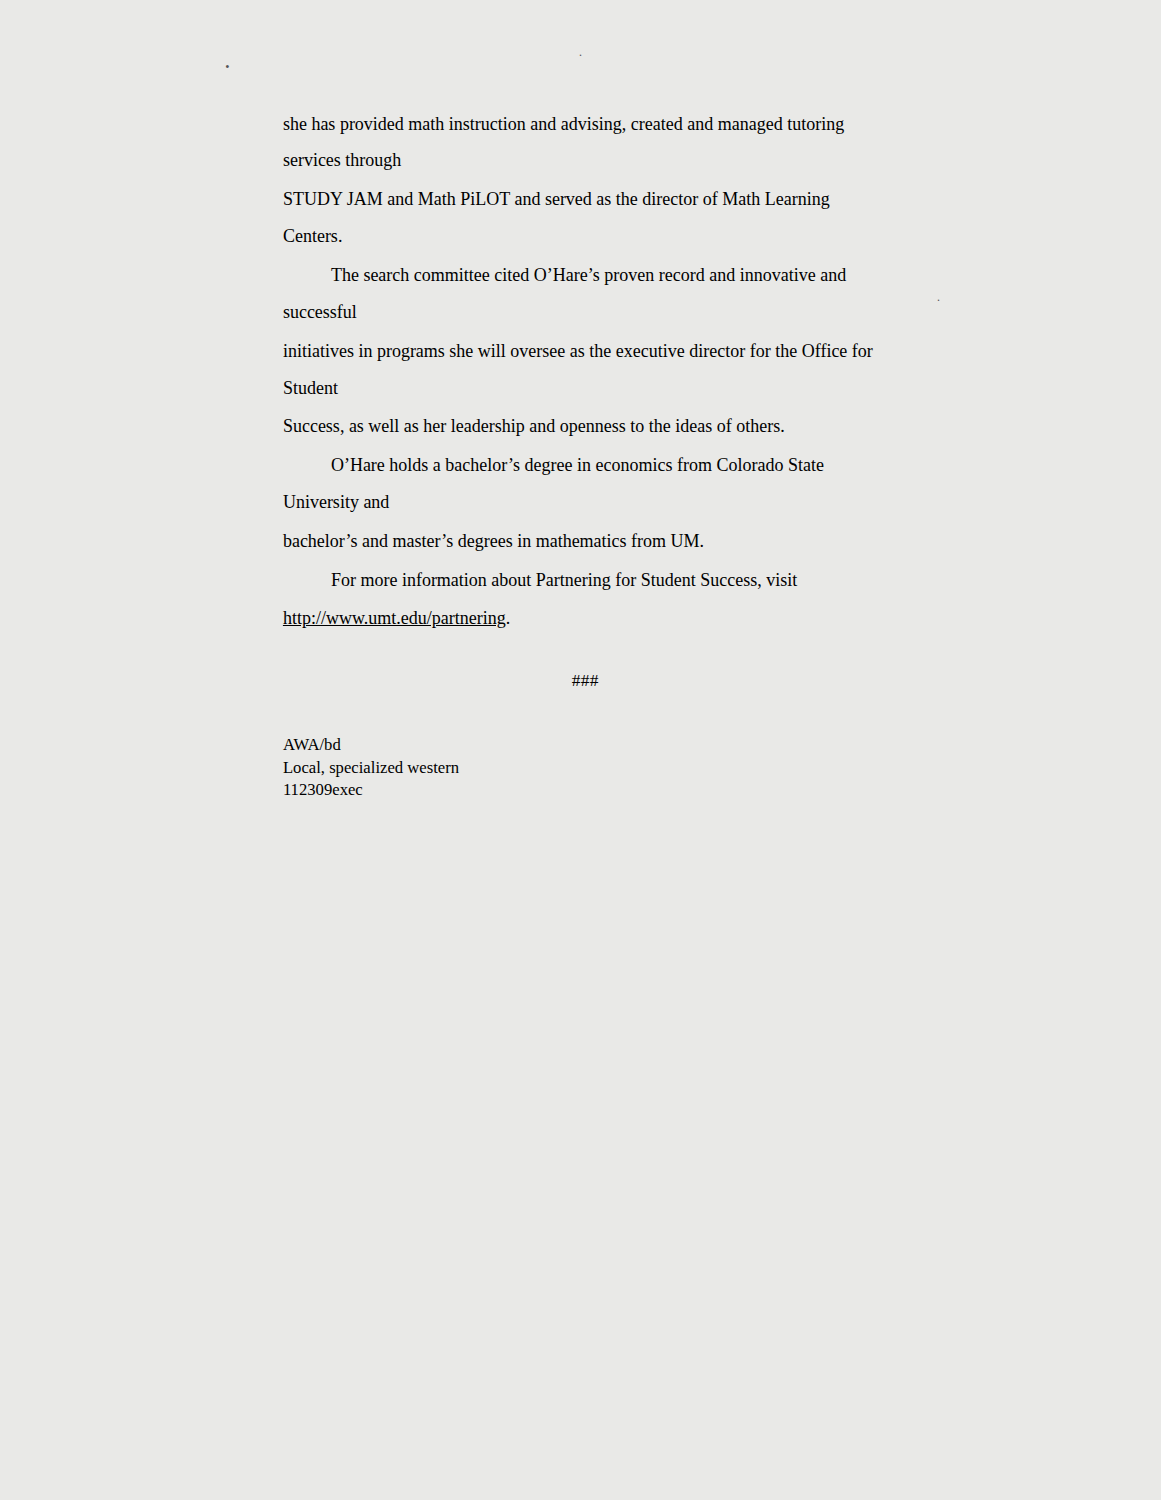• · ·
she has provided math instruction and advising, created and managed tutoring services through
STUDY JAM and Math PiLOT and served as the director of Math Learning Centers.
The search committee cited O’Hare’s proven record and innovative and successful
initiatives in programs she will oversee as the executive director for the Office for Student
Success, as well as her leadership and openness to the ideas of others.
O’Hare holds a bachelor’s degree in economics from Colorado State University and
bachelor’s and master’s degrees in mathematics from UM.
For more information about Partnering for Student Success, visit
http://www.umt.edu/partnering.
###
AWA/bd
Local, specialized western
112309exec